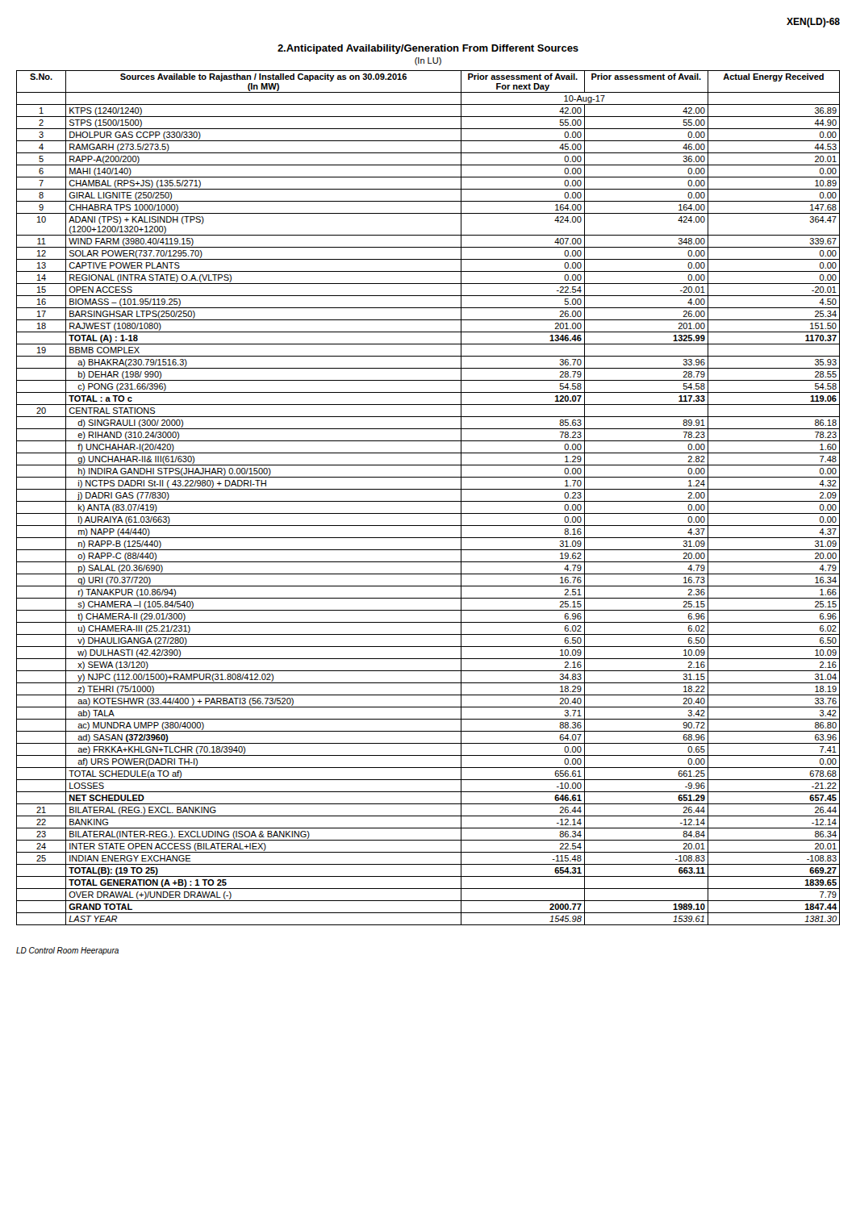XEN(LD)-68
2.Anticipated Availability/Generation From Different Sources
(In LU)
| S.No. | Sources Available to Rajasthan / Installed Capacity as on 30.09.2016 (In MW) | Prior assessment of Avail. For next Day | Prior assessment of Avail. | Actual Energy Received |
| --- | --- | --- | --- | --- |
| | | 10-Aug-17 | |
| 1 | KTPS (1240/1240) | 42.00 | 42.00 | 36.89 |
| 2 | STPS (1500/1500) | 55.00 | 55.00 | 44.90 |
| 3 | DHOLPUR GAS CCPP (330/330) | 0.00 | 0.00 | 0.00 |
| 4 | RAMGARH (273.5/273.5) | 45.00 | 46.00 | 44.53 |
| 5 | RAPP-A(200/200) | 0.00 | 36.00 | 20.01 |
| 6 | MAHI (140/140) | 0.00 | 0.00 | 0.00 |
| 7 | CHAMBAL (RPS+JS) (135.5/271) | 0.00 | 0.00 | 10.89 |
| 8 | GIRAL LIGNITE (250/250) | 0.00 | 0.00 | 0.00 |
| 9 | CHHABRA TPS 1000/1000) | 164.00 | 164.00 | 147.68 |
| 10 | ADANI (TPS) + KALISINDH (TPS) (1200+1200/1320+1200) | 424.00 | 424.00 | 364.47 |
| 11 | WIND FARM (3980.40/4119.15) | 407.00 | 348.00 | 339.67 |
| 12 | SOLAR POWER(737.70/1295.70) | 0.00 | 0.00 | 0.00 |
| 13 | CAPTIVE POWER PLANTS | 0.00 | 0.00 | 0.00 |
| 14 | REGIONAL (INTRA STATE) O.A.(VLTPS) | 0.00 | 0.00 | 0.00 |
| 15 | OPEN ACCESS | -22.54 | -20.01 | -20.01 |
| 16 | BIOMASS – (101.95/119.25) | 5.00 | 4.00 | 4.50 |
| 17 | BARSINGHSAR LTPS(250/250) | 26.00 | 26.00 | 25.34 |
| 18 | RAJWEST (1080/1080) | 201.00 | 201.00 | 151.50 |
| | TOTAL (A) : 1-18 | 1346.46 | 1325.99 | 1170.37 |
| 19 | BBMB COMPLEX | | | |
| | a) BHAKRA(230.79/1516.3) | 36.70 | 33.96 | 35.93 |
| | b) DEHAR (198/ 990) | 28.79 | 28.79 | 28.55 |
| | c) PONG (231.66/396) | 54.58 | 54.58 | 54.58 |
| | TOTAL : a TO c | 120.07 | 117.33 | 119.06 |
| 20 | CENTRAL STATIONS | | | |
| | d) SINGRAULI (300/ 2000) | 85.63 | 89.91 | 86.18 |
| | e) RIHAND (310.24/3000) | 78.23 | 78.23 | 78.23 |
| | f) UNCHAHAR-I(20/420) | 0.00 | 0.00 | 1.60 |
| | g) UNCHAHAR-II& III(61/630) | 1.29 | 2.82 | 7.48 |
| | h) INDIRA GANDHI STPS(JHAJHAR) 0.00/1500) | 0.00 | 0.00 | 0.00 |
| | i) NCTPS DADRI St-II ( 43.22/980) + DADRI-TH | 1.70 | 1.24 | 4.32 |
| | j) DADRI GAS (77/830) | 0.23 | 2.00 | 2.09 |
| | k) ANTA (83.07/419) | 0.00 | 0.00 | 0.00 |
| | l) AURAIYA (61.03/663) | 0.00 | 0.00 | 0.00 |
| | m) NAPP (44/440) | 8.16 | 4.37 | 4.37 |
| | n) RAPP-B (125/440) | 31.09 | 31.09 | 31.09 |
| | o) RAPP-C (88/440) | 19.62 | 20.00 | 20.00 |
| | p) SALAL (20.36/690) | 4.79 | 4.79 | 4.79 |
| | q) URI (70.37/720) | 16.76 | 16.73 | 16.34 |
| | r) TANAKPUR (10.86/94) | 2.51 | 2.36 | 1.66 |
| | s) CHAMERA –I (105.84/540) | 25.15 | 25.15 | 25.15 |
| | t) CHAMERA-II (29.01/300) | 6.96 | 6.96 | 6.96 |
| | u) CHAMERA-III (25.21/231) | 6.02 | 6.02 | 6.02 |
| | v) DHAULIGANGA (27/280) | 6.50 | 6.50 | 6.50 |
| | w) DULHASTI (42.42/390) | 10.09 | 10.09 | 10.09 |
| | x) SEWA (13/120) | 2.16 | 2.16 | 2.16 |
| | y) NJPC (112.00/1500)+RAMPUR(31.808/412.02) | 34.83 | 31.15 | 31.04 |
| | z) TEHRI (75/1000) | 18.29 | 18.22 | 18.19 |
| | aa) KOTESHWR (33.44/400 ) + PARBATI3 (56.73/520) | 20.40 | 20.40 | 33.76 |
| | ab) TALA | 3.71 | 3.42 | 3.42 |
| | ac) MUNDRA UMPP (380/4000) | 88.36 | 90.72 | 86.80 |
| | ad) SASAN (372/3960) | 64.07 | 68.96 | 63.96 |
| | ae) FRKKA+KHLGN+TLCHR (70.18/3940) | 0.00 | 0.65 | 7.41 |
| | af) URS POWER(DADRI TH-I) | 0.00 | 0.00 | 0.00 |
| | TOTAL SCHEDULE(a TO af) | 656.61 | 661.25 | 678.68 |
| | LOSSES | -10.00 | -9.96 | -21.22 |
| | NET SCHEDULED | 646.61 | 651.29 | 657.45 |
| 21 | BILATERAL (REG.) EXCL. BANKING | 26.44 | 26.44 | 26.44 |
| 22 | BANKING | -12.14 | -12.14 | -12.14 |
| 23 | BILATERAL(INTER-REG.). EXCLUDING (ISOA & BANKING) | 86.34 | 84.84 | 86.34 |
| 24 | INTER STATE OPEN ACCESS (BILATERAL+IEX) | 22.54 | 20.01 | 20.01 |
| 25 | INDIAN ENERGY EXCHANGE | -115.48 | -108.83 | -108.83 |
| | TOTAL(B): (19 TO 25) | 654.31 | 663.11 | 669.27 |
| | TOTAL GENERATION (A +B) : 1 TO 25 | | | 1839.65 |
| | OVER DRAWAL (+)/UNDER DRAWAL (-) | | | 7.79 |
| | GRAND TOTAL | 2000.77 | 1989.10 | 1847.44 |
| | LAST YEAR | 1545.98 | 1539.61 | 1381.30 |
LD Control Room Heerapura